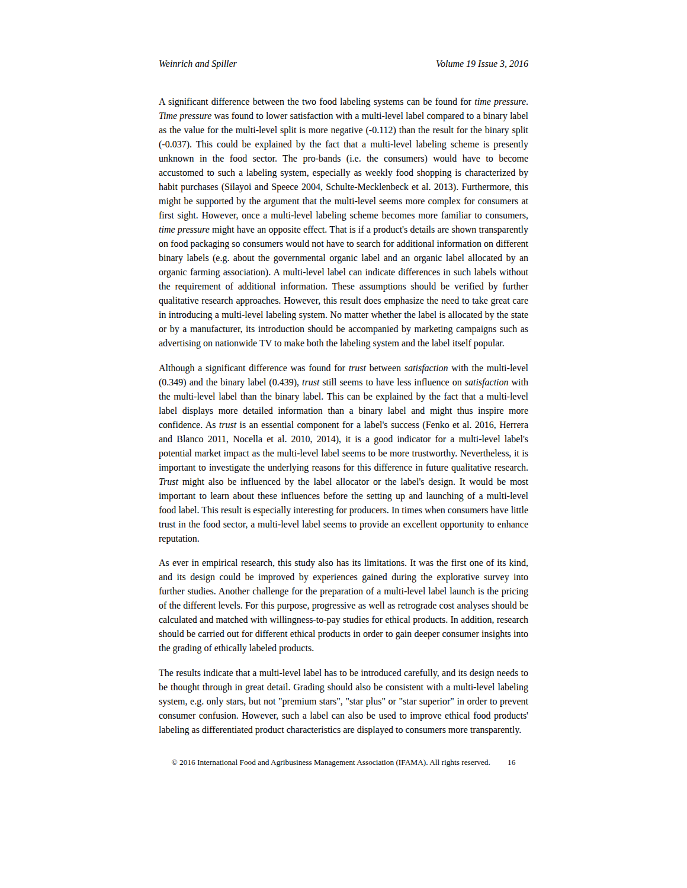Weinrich and Spiller Volume 19 Issue 3, 2016
A significant difference between the two food labeling systems can be found for time pressure. Time pressure was found to lower satisfaction with a multi-level label compared to a binary label as the value for the multi-level split is more negative (-0.112) than the result for the binary split (-0.037). This could be explained by the fact that a multi-level labeling scheme is presently unknown in the food sector. The pro-bands (i.e. the consumers) would have to become accustomed to such a labeling system, especially as weekly food shopping is characterized by habit purchases (Silayoi and Speece 2004, Schulte-Mecklenbeck et al. 2013). Furthermore, this might be supported by the argument that the multi-level seems more complex for consumers at first sight. However, once a multi-level labeling scheme becomes more familiar to consumers, time pressure might have an opposite effect. That is if a product's details are shown transparently on food packaging so consumers would not have to search for additional information on different binary labels (e.g. about the governmental organic label and an organic label allocated by an organic farming association). A multi-level label can indicate differences in such labels without the requirement of additional information. These assumptions should be verified by further qualitative research approaches. However, this result does emphasize the need to take great care in introducing a multi-level labeling system. No matter whether the label is allocated by the state or by a manufacturer, its introduction should be accompanied by marketing campaigns such as advertising on nationwide TV to make both the labeling system and the label itself popular.
Although a significant difference was found for trust between satisfaction with the multi-level (0.349) and the binary label (0.439), trust still seems to have less influence on satisfaction with the multi-level label than the binary label. This can be explained by the fact that a multi-level label displays more detailed information than a binary label and might thus inspire more confidence. As trust is an essential component for a label's success (Fenko et al. 2016, Herrera and Blanco 2011, Nocella et al. 2010, 2014), it is a good indicator for a multi-level label's potential market impact as the multi-level label seems to be more trustworthy. Nevertheless, it is important to investigate the underlying reasons for this difference in future qualitative research. Trust might also be influenced by the label allocator or the label's design. It would be most important to learn about these influences before the setting up and launching of a multi-level food label. This result is especially interesting for producers. In times when consumers have little trust in the food sector, a multi-level label seems to provide an excellent opportunity to enhance reputation.
As ever in empirical research, this study also has its limitations. It was the first one of its kind, and its design could be improved by experiences gained during the explorative survey into further studies. Another challenge for the preparation of a multi-level label launch is the pricing of the different levels. For this purpose, progressive as well as retrograde cost analyses should be calculated and matched with willingness-to-pay studies for ethical products. In addition, research should be carried out for different ethical products in order to gain deeper consumer insights into the grading of ethically labeled products.
The results indicate that a multi-level label has to be introduced carefully, and its design needs to be thought through in great detail. Grading should also be consistent with a multi-level labeling system, e.g. only stars, but not "premium stars", "star plus" or "star superior" in order to prevent consumer confusion. However, such a label can also be used to improve ethical food products' labeling as differentiated product characteristics are displayed to consumers more transparently.
© 2016 International Food and Agribusiness Management Association (IFAMA). All rights reserved. 16